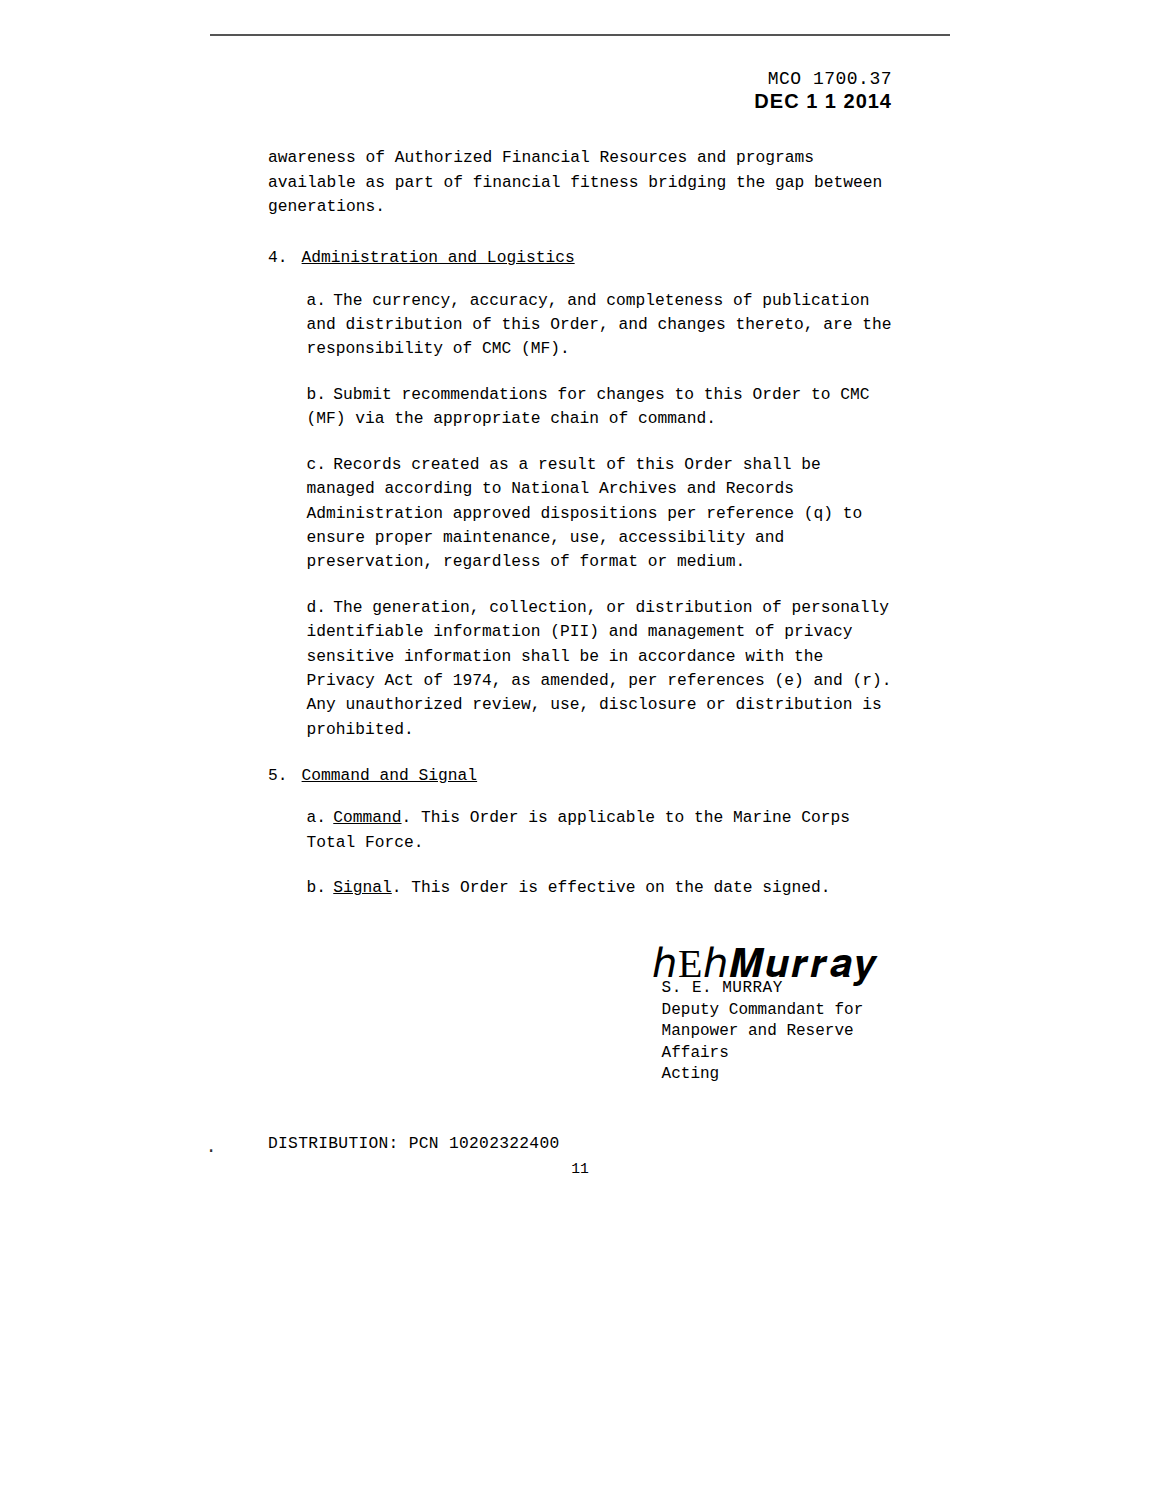MCO 1700.37
DEC 1 1 2014
awareness of Authorized Financial Resources and programs available as part of financial fitness bridging the gap between generations.
4. Administration and Logistics
a. The currency, accuracy, and completeness of publication and distribution of this Order, and changes thereto, are the responsibility of CMC (MF).
b. Submit recommendations for changes to this Order to CMC (MF) via the appropriate chain of command.
c. Records created as a result of this Order shall be managed according to National Archives and Records Administration approved dispositions per reference (q) to ensure proper maintenance, use, accessibility and preservation, regardless of format or medium.
d. The generation, collection, or distribution of personally identifiable information (PII) and management of privacy sensitive information shall be in accordance with the Privacy Act of 1974, as amended, per references (e) and (r). Any unauthorized review, use, disclosure or distribution is prohibited.
5. Command and Signal
a. Command. This Order is applicable to the Marine Corps Total Force.
b. Signal. This Order is effective on the date signed.
ℎEℎ𝑴𝒖𝒓𝒓𝒂𝒚
S. E. MURRAY
Deputy Commandant for
Manpower and Reserve Affairs
Acting
DISTRIBUTION: PCN 10202322400
.
11